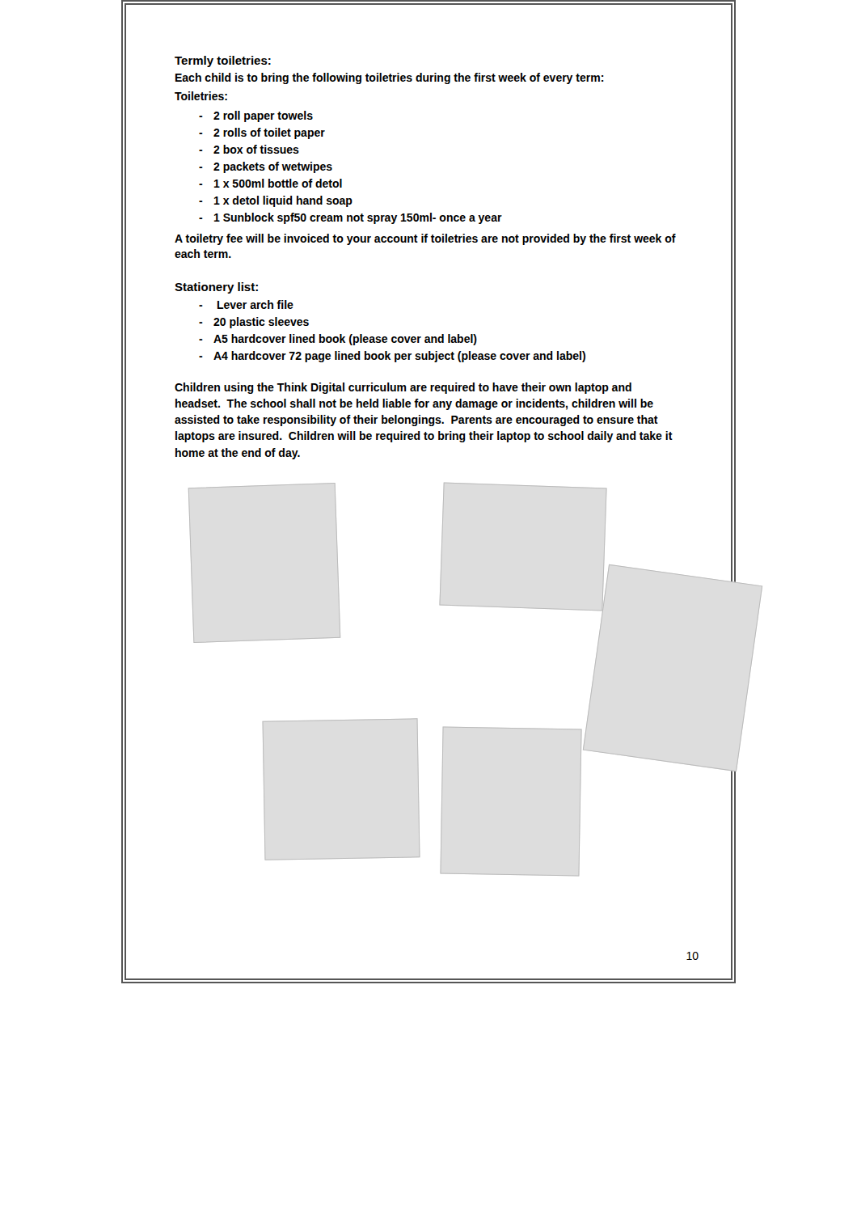Termly toiletries:
Each child is to bring the following toiletries during the first week of every term:
Toiletries:
2 roll paper towels
2 rolls of toilet paper
2 box of tissues
2 packets of wetwipes
1 x 500ml bottle of detol
1 x detol liquid hand soap
1 Sunblock spf50 cream not spray 150ml- once a year
A toiletry fee will be invoiced to your account if toiletries are not provided by the first week of each term.
Stationery list:
Lever arch file
20 plastic sleeves
A5 hardcover lined book (please cover and label)
A4 hardcover 72 page lined book per subject (please cover and label)
Children using the Think Digital curriculum are required to have their own laptop and headset. The school shall not be held liable for any damage or incidents, children will be assisted to take responsibility of their belongings. Parents are encouraged to ensure that laptops are insured. Children will be required to bring their laptop to school daily and take it home at the end of day.
10